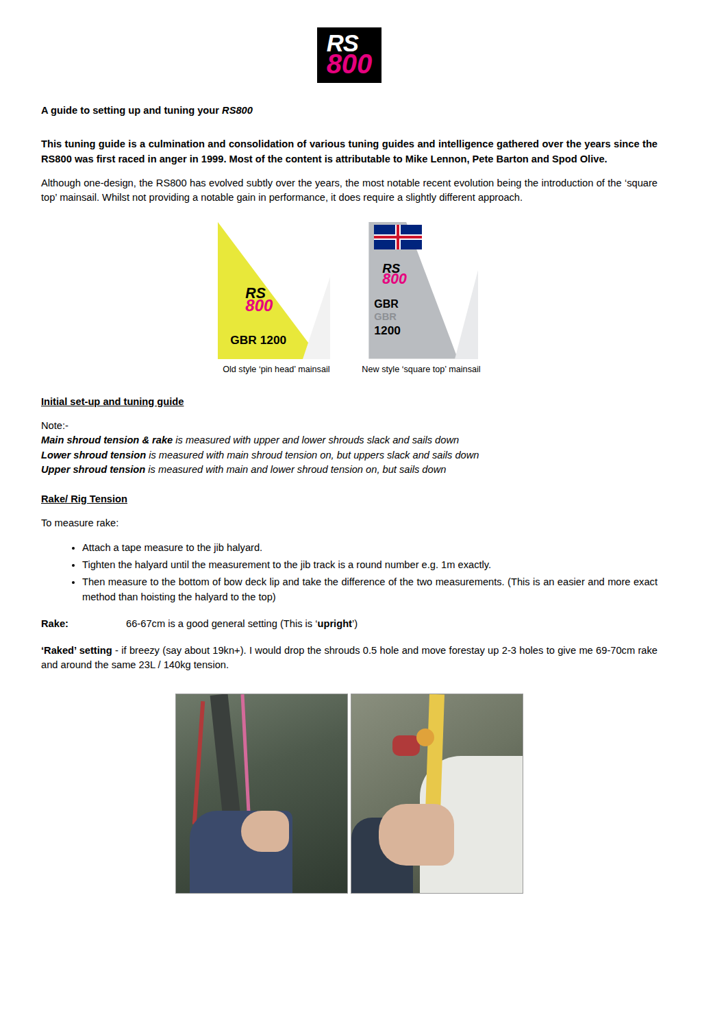RS 800
A guide to setting up and tuning your RS800
This tuning guide is a culmination and consolidation of various tuning guides and intelligence gathered over the years since the RS800 was first raced in anger in 1999. Most of the content is attributable to Mike Lennon, Pete Barton and Spod Olive.
Although one-design, the RS800 has evolved subtly over the years, the most notable recent evolution being the introduction of the ‘square top’ mainsail. Whilst not providing a notable gain in performance, it does require a slightly different approach.
RS
800
GBR 1200
Old style ‘pin head’ mainsail
RS
800
GBR
GBR
1200
New style ‘square top’ mainsail
Initial set-up and tuning guide
Note:-
Main shroud tension & rake is measured with upper and lower shrouds slack and sails down
Lower shroud tension is measured with main shroud tension on, but uppers slack and sails down
Upper shroud tension is measured with main and lower shroud tension on, but sails down
Rake/ Rig Tension
To measure rake:
Attach a tape measure to the jib halyard.
Tighten the halyard until the measurement to the jib track is a round number e.g. 1m exactly.
Then measure to the bottom of bow deck lip and take the difference of the two measurements. (This is an easier and more exact method than hoisting the halyard to the top)
Rake: 66-67cm is a good general setting (This is ‘upright’)
‘Raked’ setting - if breezy (say about 19kn+). I would drop the shrouds 0.5 hole and move forestay up 2-3 holes to give me 69-70cm rake and around the same 23L / 140kg tension.